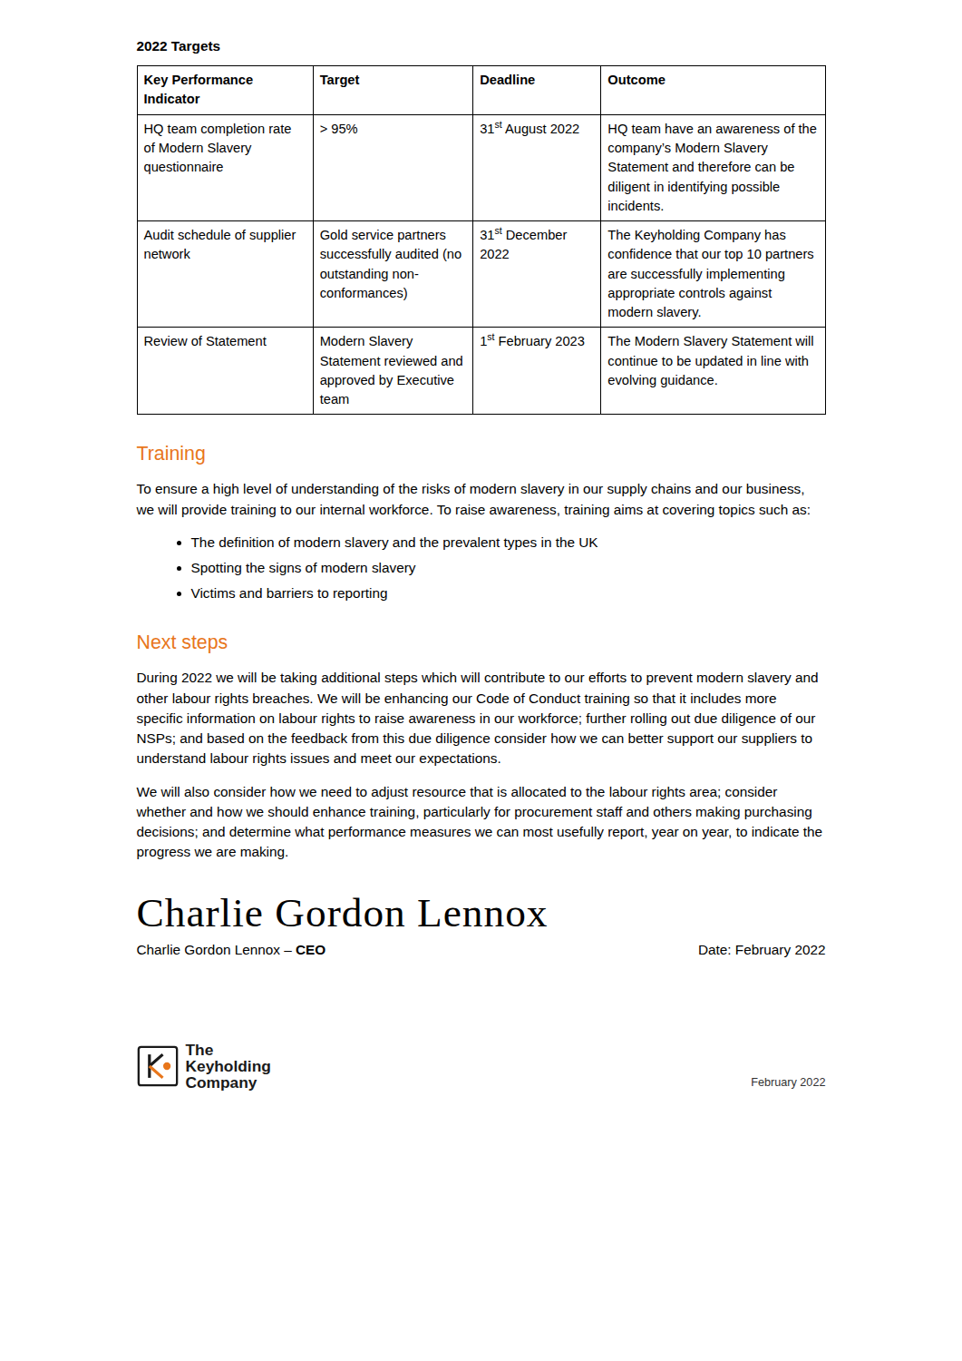2022 Targets
| Key Performance Indicator | Target | Deadline | Outcome |
| --- | --- | --- | --- |
| HQ team completion rate of Modern Slavery questionnaire | > 95% | 31 st August 2022 | HQ team have an awareness of the company’s Modern Slavery Statement and therefore can be diligent in identifying possible incidents. |
| Audit schedule of supplier network | Gold service partners successfully audited (no outstanding non-conformances) | 31 st December 2022 | The Keyholding Company has confidence that our top 10 partners are successfully implementing appropriate controls against modern slavery. |
| Review of Statement | Modern Slavery Statement reviewed and approved by Executive team | 1 st February 2023 | The Modern Slavery Statement will continue to be updated in line with evolving guidance. |
Training
To ensure a high level of understanding of the risks of modern slavery in our supply chains and our business, we will provide training to our internal workforce. To raise awareness, training aims at covering topics such as:
The definition of modern slavery and the prevalent types in the UK
Spotting the signs of modern slavery
Victims and barriers to reporting
Next steps
During 2022 we will be taking additional steps which will contribute to our efforts to prevent modern slavery and other labour rights breaches. We will be enhancing our Code of Conduct training so that it includes more specific information on labour rights to raise awareness in our workforce; further rolling out due diligence of our NSPs; and based on the feedback from this due diligence consider how we can better support our suppliers to understand labour rights issues and meet our expectations.
We will also consider how we need to adjust resource that is allocated to the labour rights area; consider whether and how we should enhance training, particularly for procurement staff and others making purchasing decisions; and determine what performance measures we can most usefully report, year on year, to indicate the progress we are making.
Charlie Gordon Lennox
Charlie Gordon Lennox – CEO Date: February 2022
The
Keyholding
Company
February 2022